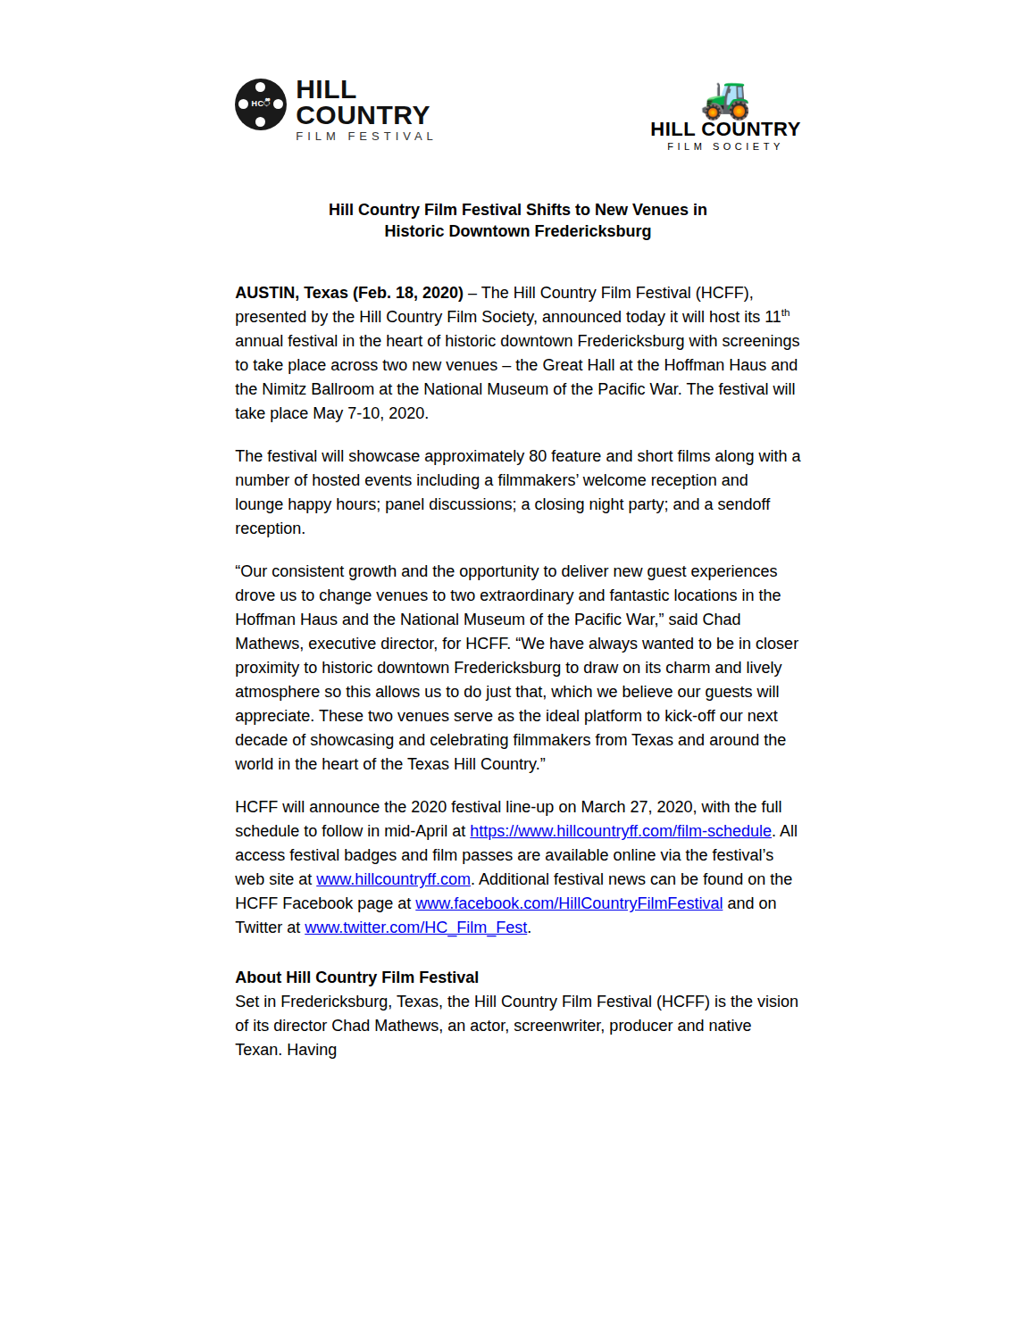HILL COUNTRY FILM FESTIVAL
🚜
HILL COUNTRY FILM SOCIETY
Hill Country Film Festival Shifts to New Venues in
Historic Downtown Fredericksburg
AUSTIN, Texas (Feb. 18, 2020) – The Hill Country Film Festival (HCFF), presented by the Hill Country Film Society, announced today it will host its 11th annual festival in the heart of historic downtown Fredericksburg with screenings to take place across two new venues – the Great Hall at the Hoffman Haus and the Nimitz Ballroom at the National Museum of the Pacific War. The festival will take place May 7-10, 2020.
The festival will showcase approximately 80 feature and short films along with a number of hosted events including a filmmakers’ welcome reception and lounge happy hours; panel discussions; a closing night party; and a sendoff reception.
“Our consistent growth and the opportunity to deliver new guest experiences drove us to change venues to two extraordinary and fantastic locations in the Hoffman Haus and the National Museum of the Pacific War,” said Chad Mathews, executive director, for HCFF. “We have always wanted to be in closer proximity to historic downtown Fredericksburg to draw on its charm and lively atmosphere so this allows us to do just that, which we believe our guests will appreciate. These two venues serve as the ideal platform to kick-off our next decade of showcasing and celebrating filmmakers from Texas and around the world in the heart of the Texas Hill Country.”
HCFF will announce the 2020 festival line-up on March 27, 2020, with the full schedule to follow in mid-April at https://www.hillcountryff.com/film-schedule. All access festival badges and film passes are available online via the festival’s web site at www.hillcountryff.com. Additional festival news can be found on the HCFF Facebook page at www.facebook.com/HillCountryFilmFestival and on Twitter at www.twitter.com/HC_Film_Fest.
About Hill Country Film Festival
Set in Fredericksburg, Texas, the Hill Country Film Festival (HCFF) is the vision of its director Chad Mathews, an actor, screenwriter, producer and native Texan. Having